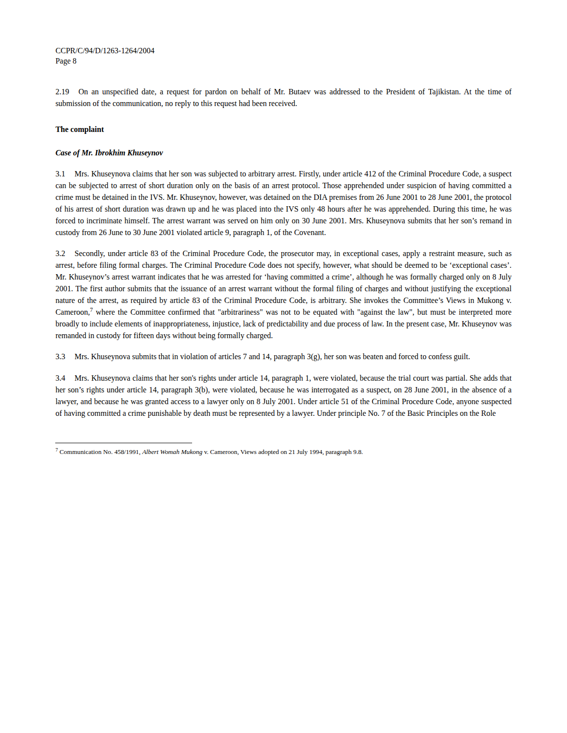CCPR/C/94/D/1263-1264/2004
Page 8
2.19 On an unspecified date, a request for pardon on behalf of Mr. Butaev was addressed to the President of Tajikistan. At the time of submission of the communication, no reply to this request had been received.
The complaint
Case of Mr. Ibrokhim Khuseynov
3.1 Mrs. Khuseynova claims that her son was subjected to arbitrary arrest. Firstly, under article 412 of the Criminal Procedure Code, a suspect can be subjected to arrest of short duration only on the basis of an arrest protocol. Those apprehended under suspicion of having committed a crime must be detained in the IVS. Mr. Khuseynov, however, was detained on the DIA premises from 26 June 2001 to 28 June 2001, the protocol of his arrest of short duration was drawn up and he was placed into the IVS only 48 hours after he was apprehended. During this time, he was forced to incriminate himself. The arrest warrant was served on him only on 30 June 2001. Mrs. Khuseynova submits that her son’s remand in custody from 26 June to 30 June 2001 violated article 9, paragraph 1, of the Covenant.
3.2 Secondly, under article 83 of the Criminal Procedure Code, the prosecutor may, in exceptional cases, apply a restraint measure, such as arrest, before filing formal charges. The Criminal Procedure Code does not specify, however, what should be deemed to be ‘exceptional cases’. Mr. Khuseynov’s arrest warrant indicates that he was arrested for ‘having committed a crime’, although he was formally charged only on 8 July 2001. The first author submits that the issuance of an arrest warrant without the formal filing of charges and without justifying the exceptional nature of the arrest, as required by article 83 of the Criminal Procedure Code, is arbitrary. She invokes the Committee’s Views in Mukong v. Cameroon,7 where the Committee confirmed that "arbitrariness" was not to be equated with "against the law", but must be interpreted more broadly to include elements of inappropriateness, injustice, lack of predictability and due process of law. In the present case, Mr. Khuseynov was remanded in custody for fifteen days without being formally charged.
3.3 Mrs. Khuseynova submits that in violation of articles 7 and 14, paragraph 3(g), her son was beaten and forced to confess guilt.
3.4 Mrs. Khuseynova claims that her son's rights under article 14, paragraph 1, were violated, because the trial court was partial. She adds that her son’s rights under article 14, paragraph 3(b), were violated, because he was interrogated as a suspect, on 28 June 2001, in the absence of a lawyer, and because he was granted access to a lawyer only on 8 July 2001. Under article 51 of the Criminal Procedure Code, anyone suspected of having committed a crime punishable by death must be represented by a lawyer. Under principle No. 7 of the Basic Principles on the Role
7 Communication No. 458/1991, Albert Womah Mukong v. Cameroon, Views adopted on 21 July 1994, paragraph 9.8.